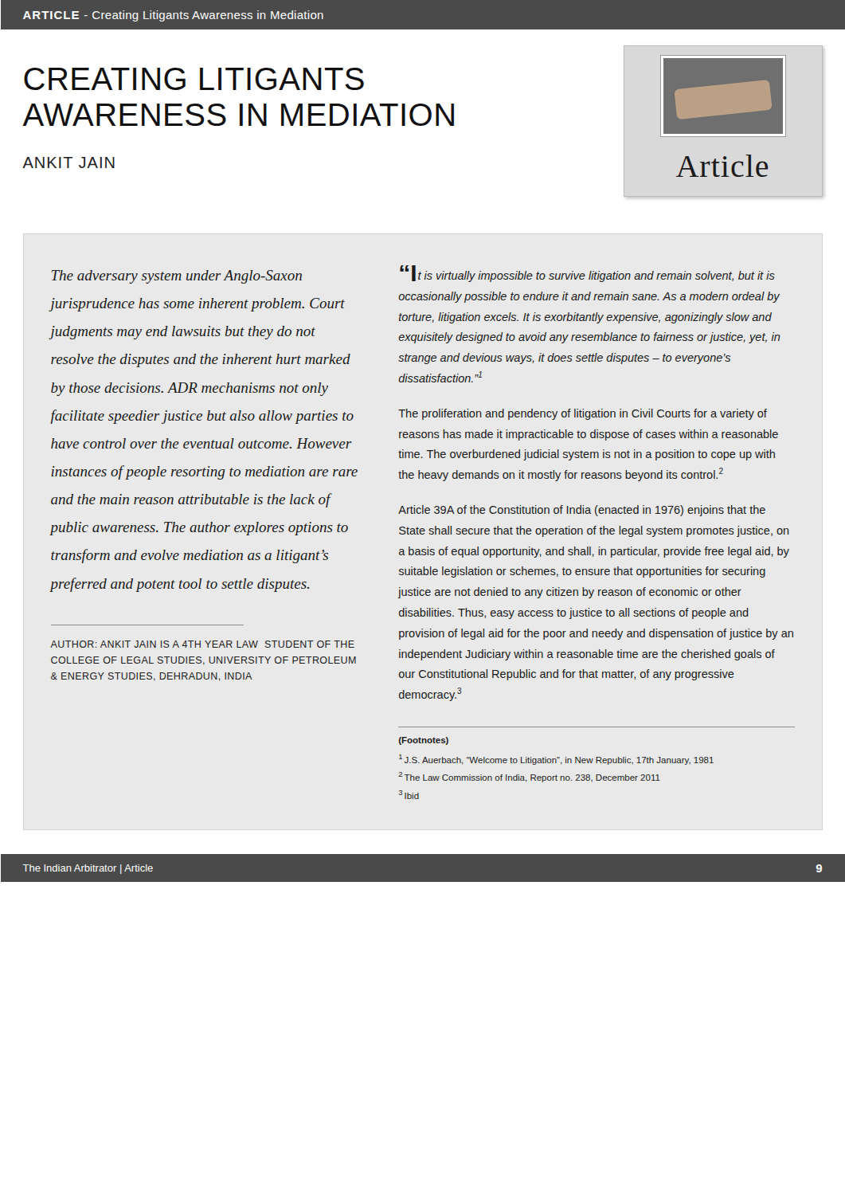ARTICLE - Creating Litigants Awareness in Mediation
CREATING LITIGANTS
AWARENESS IN MEDIATION
ANKIT JAIN
Article
The adversary system under Anglo-Saxon jurisprudence has some inherent problem. Court judgments may end lawsuits but they do not resolve the disputes and the inherent hurt marked by those decisions. ADR mechanisms not only facilitate speedier justice but also allow parties to have control over the eventual outcome. However instances of people resorting to mediation are rare and the main reason attributable is the lack of public awareness. The author explores options to transform and evolve mediation as a litigant’s preferred and potent tool to settle disputes.
AUTHOR: ANKIT JAIN IS A 4TH YEAR LAW STUDENT OF THE COLLEGE OF LEGAL STUDIES, UNIVERSITY OF PETROLEUM & ENERGY STUDIES, DEHRADUN, INDIA
“It is virtually impossible to survive litigation and remain solvent, but it is occasionally possible to endure it and remain sane. As a modern ordeal by torture, litigation excels. It is exorbitantly expensive, agonizingly slow and exquisitely designed to avoid any resemblance to fairness or justice, yet, in strange and devious ways, it does settle disputes – to everyone’s dissatisfaction.”1
The proliferation and pendency of litigation in Civil Courts for a variety of reasons has made it impracticable to dispose of cases within a reasonable time. The overburdened judicial system is not in a position to cope up with the heavy demands on it mostly for reasons beyond its control.2
Article 39A of the Constitution of India (enacted in 1976) enjoins that the State shall secure that the operation of the legal system promotes justice, on a basis of equal opportunity, and shall, in particular, provide free legal aid, by suitable legislation or schemes, to ensure that opportunities for securing justice are not denied to any citizen by reason of economic or other disabilities. Thus, easy access to justice to all sections of people and provision of legal aid for the poor and needy and dispensation of justice by an independent Judiciary within a reasonable time are the cherished goals of our Constitutional Republic and for that matter, of any progressive democracy.3
(Footnotes)
1 J.S. Auerbach, “Welcome to Litigation”, in New Republic, 17th January, 1981
2 The Law Commission of India, Report no. 238, December 2011
3 Ibid
The Indian Arbitrator | Article
9